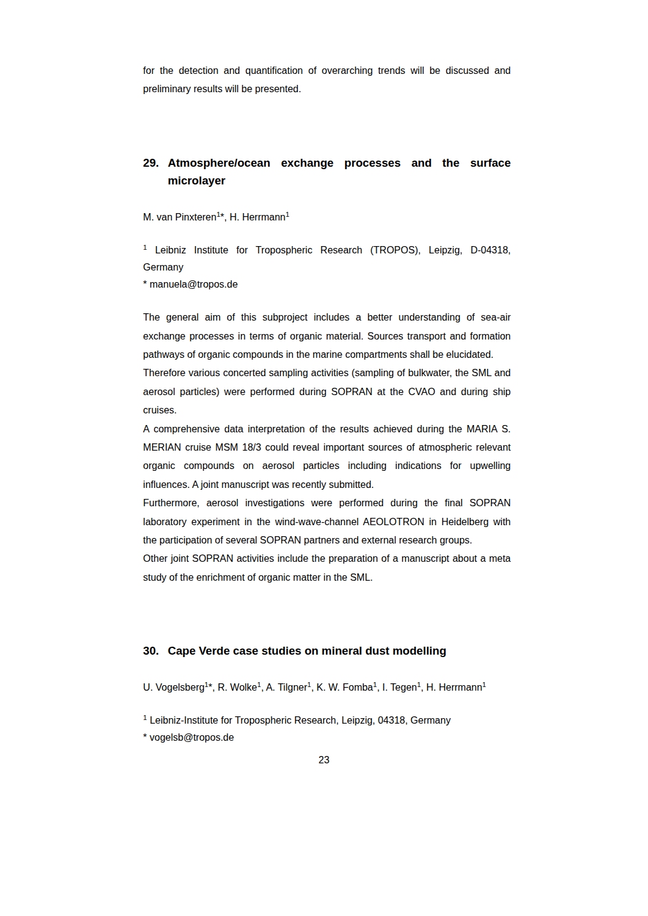for the detection and quantification of overarching trends will be discussed and preliminary results will be presented.
29. Atmosphere/ocean exchange processes and the surface microlayer
M. van Pinxteren1*, H. Herrmann1
1 Leibniz Institute for Tropospheric Research (TROPOS), Leipzig, D-04318, Germany
* manuela@tropos.de
The general aim of this subproject includes a better understanding of sea-air exchange processes in terms of organic material. Sources transport and formation pathways of organic compounds in the marine compartments shall be elucidated.
Therefore various concerted sampling activities (sampling of bulkwater, the SML and aerosol particles) were performed during SOPRAN at the CVAO and during ship cruises.
A comprehensive data interpretation of the results achieved during the MARIA S. MERIAN cruise MSM 18/3 could reveal important sources of atmospheric relevant organic compounds on aerosol particles including indications for upwelling influences. A joint manuscript was recently submitted.
Furthermore, aerosol investigations were performed during the final SOPRAN laboratory experiment in the wind-wave-channel AEOLOTRON in Heidelberg with the participation of several SOPRAN partners and external research groups.
Other joint SOPRAN activities include the preparation of a manuscript about a meta study of the enrichment of organic matter in the SML.
30. Cape Verde case studies on mineral dust modelling
U. Vogelsberg1*, R. Wolke1, A. Tilgner1, K. W. Fomba1, I. Tegen1, H. Herrmann1
1 Leibniz-Institute for Tropospheric Research, Leipzig, 04318, Germany
* vogelsb@tropos.de
23